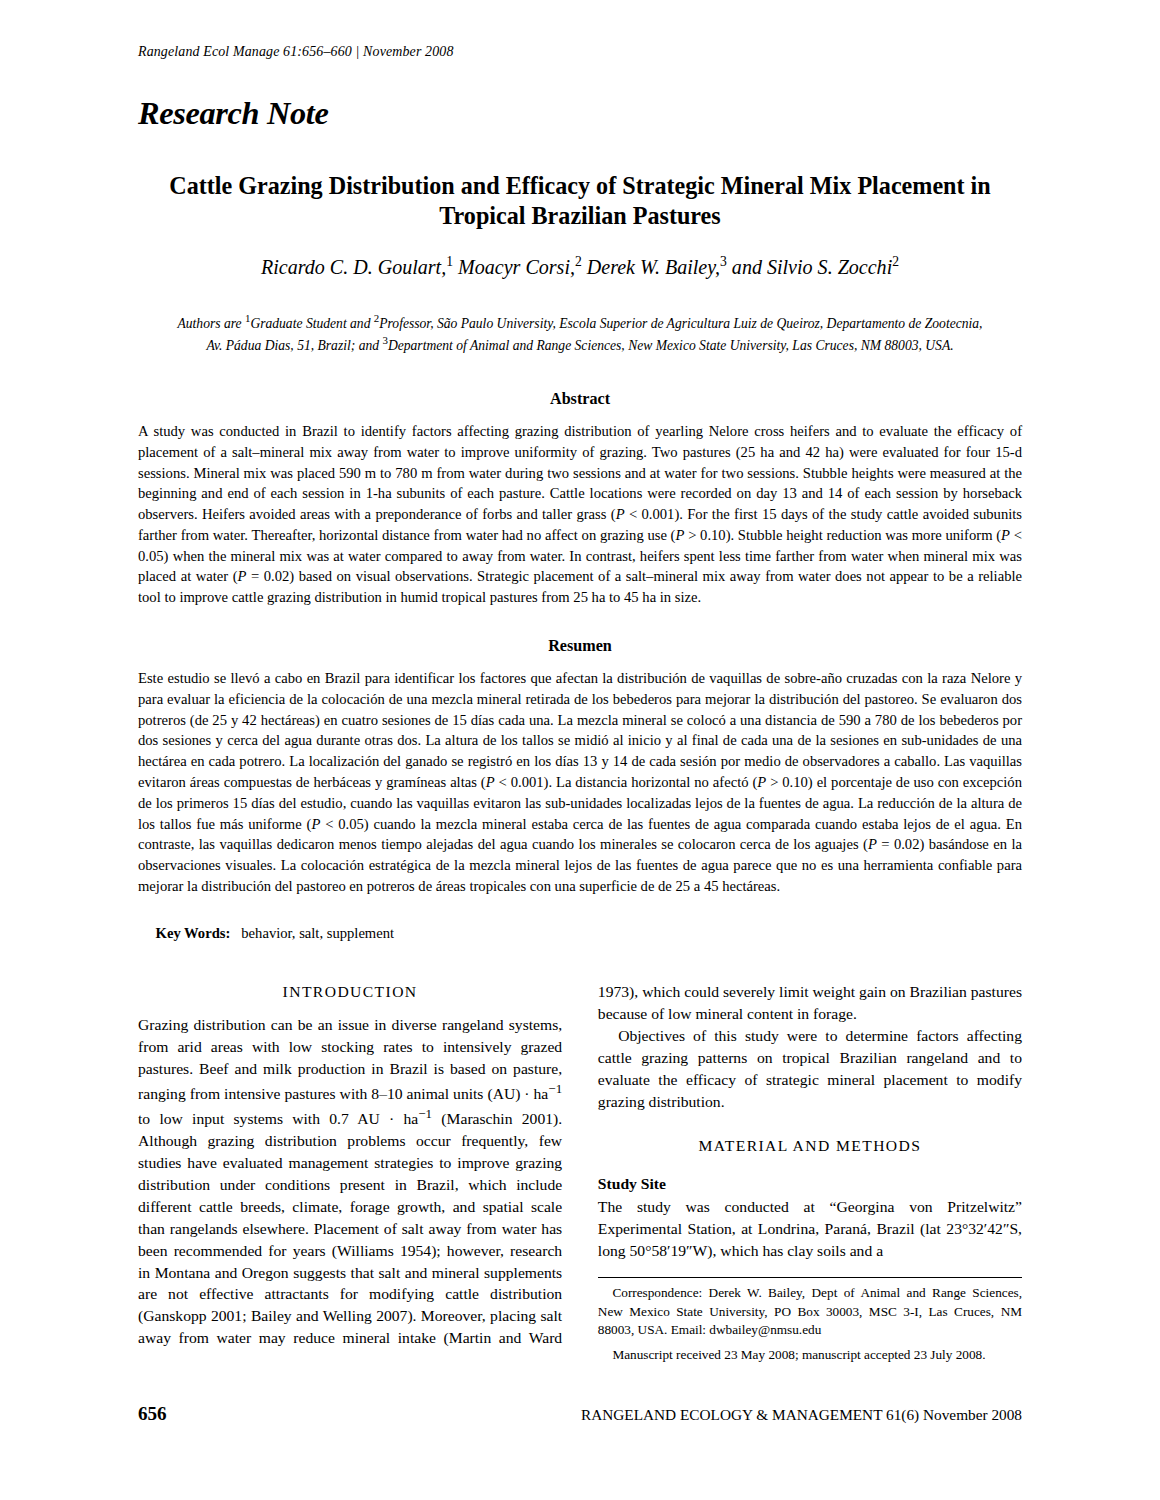Rangeland Ecol Manage 61:656–660 | November 2008
Research Note
Cattle Grazing Distribution and Efficacy of Strategic Mineral Mix Placement in Tropical Brazilian Pastures
Ricardo C. D. Goulart,1 Moacyr Corsi,2 Derek W. Bailey,3 and Silvio S. Zocchi2
Authors are 1Graduate Student and 2Professor, São Paulo University, Escola Superior de Agricultura Luiz de Queiroz, Departamento de Zootecnia,
Av. Pádua Dias, 51, Brazil; and 3Department of Animal and Range Sciences, New Mexico State University, Las Cruces, NM 88003, USA.
Abstract
A study was conducted in Brazil to identify factors affecting grazing distribution of yearling Nelore cross heifers and to evaluate the efficacy of placement of a salt–mineral mix away from water to improve uniformity of grazing. Two pastures (25 ha and 42 ha) were evaluated for four 15-d sessions. Mineral mix was placed 590 m to 780 m from water during two sessions and at water for two sessions. Stubble heights were measured at the beginning and end of each session in 1-ha subunits of each pasture. Cattle locations were recorded on day 13 and 14 of each session by horseback observers. Heifers avoided areas with a preponderance of forbs and taller grass (P < 0.001). For the first 15 days of the study cattle avoided subunits farther from water. Thereafter, horizontal distance from water had no affect on grazing use (P > 0.10). Stubble height reduction was more uniform (P < 0.05) when the mineral mix was at water compared to away from water. In contrast, heifers spent less time farther from water when mineral mix was placed at water (P = 0.02) based on visual observations. Strategic placement of a salt–mineral mix away from water does not appear to be a reliable tool to improve cattle grazing distribution in humid tropical pastures from 25 ha to 45 ha in size.
Resumen
Este estudio se llevó a cabo en Brazil para identificar los factores que afectan la distribución de vaquillas de sobre-año cruzadas con la raza Nelore y para evaluar la eficiencia de la colocación de una mezcla mineral retirada de los bebederos para mejorar la distribución del pastoreo. Se evaluaron dos potreros (de 25 y 42 hectáreas) en cuatro sesiones de 15 días cada una. La mezcla mineral se colocó a una distancia de 590 a 780 de los bebederos por dos sesiones y cerca del agua durante otras dos. La altura de los tallos se midió al inicio y al final de cada una de la sesiones en sub-unidades de una hectárea en cada potrero. La localización del ganado se registró en los días 13 y 14 de cada sesión por medio de observadores a caballo. Las vaquillas evitaron áreas compuestas de herbáceas y gramíneas altas (P < 0.001). La distancia horizontal no afectó (P > 0.10) el porcentaje de uso con excepción de los primeros 15 días del estudio, cuando las vaquillas evitaron las sub-unidades localizadas lejos de la fuentes de agua. La reducción de la altura de los tallos fue más uniforme (P < 0.05) cuando la mezcla mineral estaba cerca de las fuentes de agua comparada cuando estaba lejos de el agua. En contraste, las vaquillas dedicaron menos tiempo alejadas del agua cuando los minerales se colocaron cerca de los aguajes (P = 0.02) basándose en la observaciones visuales. La colocación estratégica de la mezcla mineral lejos de las fuentes de agua parece que no es una herramienta confiable para mejorar la distribución del pastoreo en potreros de áreas tropicales con una superficie de de 25 a 45 hectáreas.
Key Words: behavior, salt, supplement
INTRODUCTION
Grazing distribution can be an issue in diverse rangeland systems, from arid areas with low stocking rates to intensively grazed pastures. Beef and milk production in Brazil is based on pasture, ranging from intensive pastures with 8–10 animal units (AU) · ha−1 to low input systems with 0.7 AU · ha−1 (Maraschin 2001). Although grazing distribution problems occur frequently, few studies have evaluated management strategies to improve grazing distribution under conditions present in Brazil, which include different cattle breeds, climate, forage growth, and spatial scale than rangelands elsewhere. Placement of salt away from water has been recommended for years (Williams 1954); however, research in Montana and Oregon suggests that salt and mineral supplements are not effective attractants for modifying cattle distribution (Ganskopp 2001; Bailey and Welling 2007). Moreover, placing salt away from water may reduce mineral intake (Martin and Ward 1973), which could severely limit weight gain on Brazilian pastures because of low mineral content in forage.
Objectives of this study were to determine factors affecting cattle grazing patterns on tropical Brazilian rangeland and to evaluate the efficacy of strategic mineral placement to modify grazing distribution.
MATERIAL AND METHODS
Study Site
The study was conducted at “Georgina von Pritzelwitz” Experimental Station, at Londrina, Paraná, Brazil (lat 23°32′42″S, long 50°58′19″W), which has clay soils and a
Correspondence: Derek W. Bailey, Dept of Animal and Range Sciences, New Mexico State University, PO Box 30003, MSC 3-I, Las Cruces, NM 88003, USA. Email: dwbailey@nmsu.edu
Manuscript received 23 May 2008; manuscript accepted 23 July 2008.
656 RANGELAND ECOLOGY & MANAGEMENT 61(6) November 2008